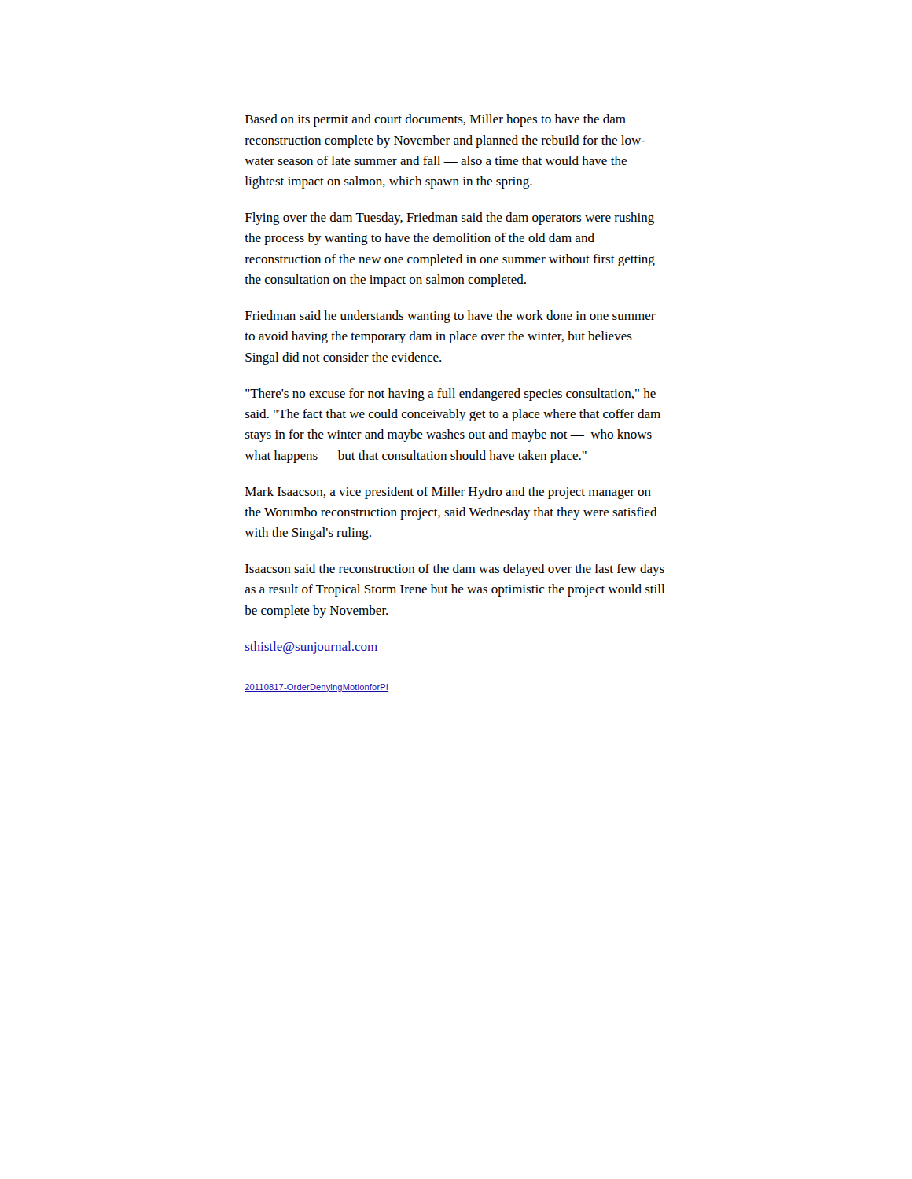Based on its permit and court documents, Miller hopes to have the dam reconstruction complete by November and planned the rebuild for the low-water season of late summer and fall — also a time that would have the lightest impact on salmon, which spawn in the spring.
Flying over the dam Tuesday, Friedman said the dam operators were rushing the process by wanting to have the demolition of the old dam and reconstruction of the new one completed in one summer without first getting the consultation on the impact on salmon completed.
Friedman said he understands wanting to have the work done in one summer to avoid having the temporary dam in place over the winter, but believes Singal did not consider the evidence.
"There's no excuse for not having a full endangered species consultation," he said. "The fact that we could conceivably get to a place where that coffer dam stays in for the winter and maybe washes out and maybe not — who knows what happens — but that consultation should have taken place."
Mark Isaacson, a vice president of Miller Hydro and the project manager on the Worumbo reconstruction project, said Wednesday that they were satisfied with the Singal's ruling.
Isaacson said the reconstruction of the dam was delayed over the last few days as a result of Tropical Storm Irene but he was optimistic the project would still be complete by November.
sthistle@sunjournal.com
20110817-OrderDenyingMotionforPI